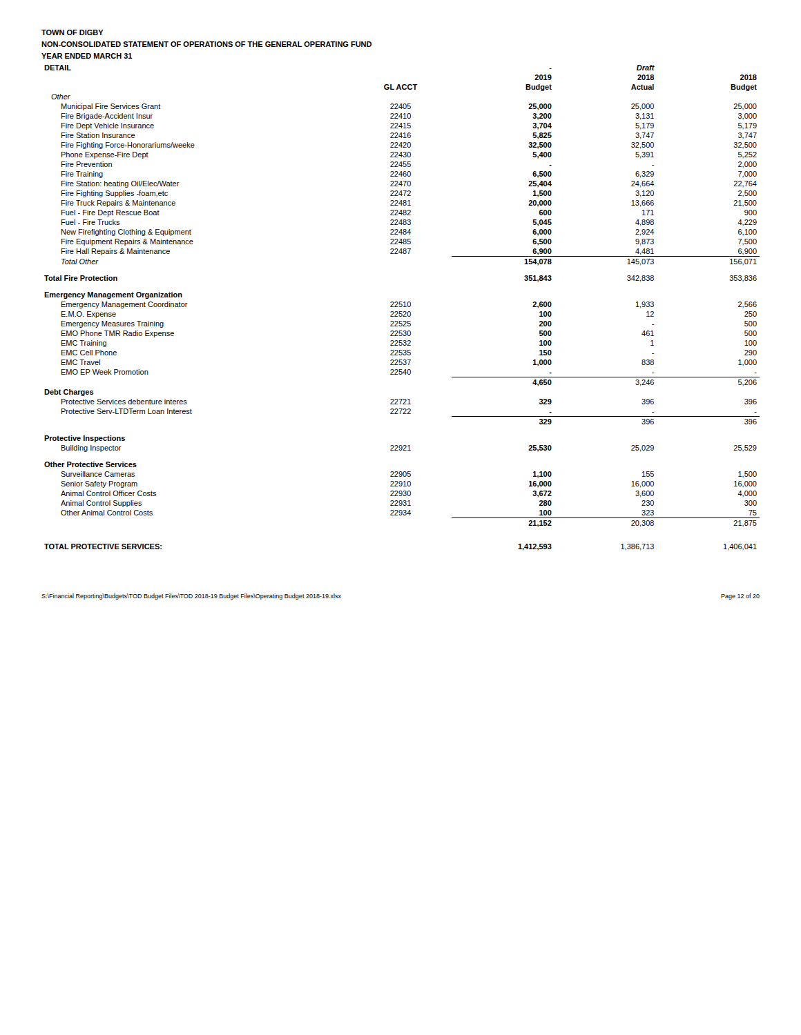TOWN OF DIGBY
NON-CONSOLIDATED STATEMENT OF OPERATIONS OF THE GENERAL OPERATING FUND
YEAR ENDED MARCH 31
| DETAIL | | - | Draft | |
| | | 2019 | 2018 | 2018 |
| | GL ACCT | Budget | Actual | Budget |
| Other | | | | |
| Municipal Fire Services Grant | 22405 | 25,000 | 25,000 | 25,000 |
| Fire Brigade-Accident Insur | 22410 | 3,200 | 3,131 | 3,000 |
| Fire Dept Vehicle Insurance | 22415 | 3,704 | 5,179 | 5,179 |
| Fire Station Insurance | 22416 | 5,825 | 3,747 | 3,747 |
| Fire Fighting Force-Honorariums/weeke | 22420 | 32,500 | 32,500 | 32,500 |
| Phone Expense-Fire Dept | 22430 | 5,400 | 5,391 | 5,252 |
| Fire Prevention | 22455 | - | - | 2,000 |
| Fire Training | 22460 | 6,500 | 6,329 | 7,000 |
| Fire Station: heating Oil/Elec/Water | 22470 | 25,404 | 24,664 | 22,764 |
| Fire Fighting Supplies -foam,etc | 22472 | 1,500 | 3,120 | 2,500 |
| Fire Truck Repairs & Maintenance | 22481 | 20,000 | 13,666 | 21,500 |
| Fuel - Fire Dept Rescue Boat | 22482 | 600 | 171 | 900 |
| Fuel - Fire Trucks | 22483 | 5,045 | 4,898 | 4,229 |
| New Firefighting Clothing & Equipment | 22484 | 6,000 | 2,924 | 6,100 |
| Fire Equipment Repairs & Maintenance | 22485 | 6,500 | 9,873 | 7,500 |
| Fire Hall Repairs & Maintenance | 22487 | 6,900 | 4,481 | 6,900 |
| Total Other | | 154,078 | 145,073 | 156,071 |
| Total Fire Protection | | 351,843 | 342,838 | 353,836 |
| Emergency Management Organization | | | | |
| Emergency Management Coordinator | 22510 | 2,600 | 1,933 | 2,566 |
| E.M.O. Expense | 22520 | 100 | 12 | 250 |
| Emergency Measures Training | 22525 | 200 | - | 500 |
| EMO Phone TMR Radio Expense | 22530 | 500 | 461 | 500 |
| EMC Training | 22532 | 100 | 1 | 100 |
| EMC Cell Phone | 22535 | 150 | - | 290 |
| EMC Travel | 22537 | 1,000 | 838 | 1,000 |
| EMO EP Week Promotion | 22540 | - | - | - |
| | | 4,650 | 3,246 | 5,206 |
| Debt Charges | | | | |
| Protective Services debenture interes | 22721 | 329 | 396 | 396 |
| Protective Serv-LTDTerm Loan Interest | 22722 | - | - | - |
| | | 329 | 396 | 396 |
| Protective Inspections | | | | |
| Building Inspector | 22921 | 25,530 | 25,029 | 25,529 |
| Other Protective Services | | | | |
| Surveillance Cameras | 22905 | 1,100 | 155 | 1,500 |
| Senior Safety Program | 22910 | 16,000 | 16,000 | 16,000 |
| Animal Control Officer Costs | 22930 | 3,672 | 3,600 | 4,000 |
| Animal Control Supplies | 22931 | 280 | 230 | 300 |
| Other Animal Control Costs | 22934 | 100 | 323 | 75 |
| | | 21,152 | 20,308 | 21,875 |
| TOTAL PROTECTIVE SERVICES: | | 1,412,593 | 1,386,713 | 1,406,041 |
S:\Financial Reporting\Budgets\TOD Budget Files\TOD 2018-19 Budget Files\Operating Budget 2018-19.xlsx Page 12 of 20